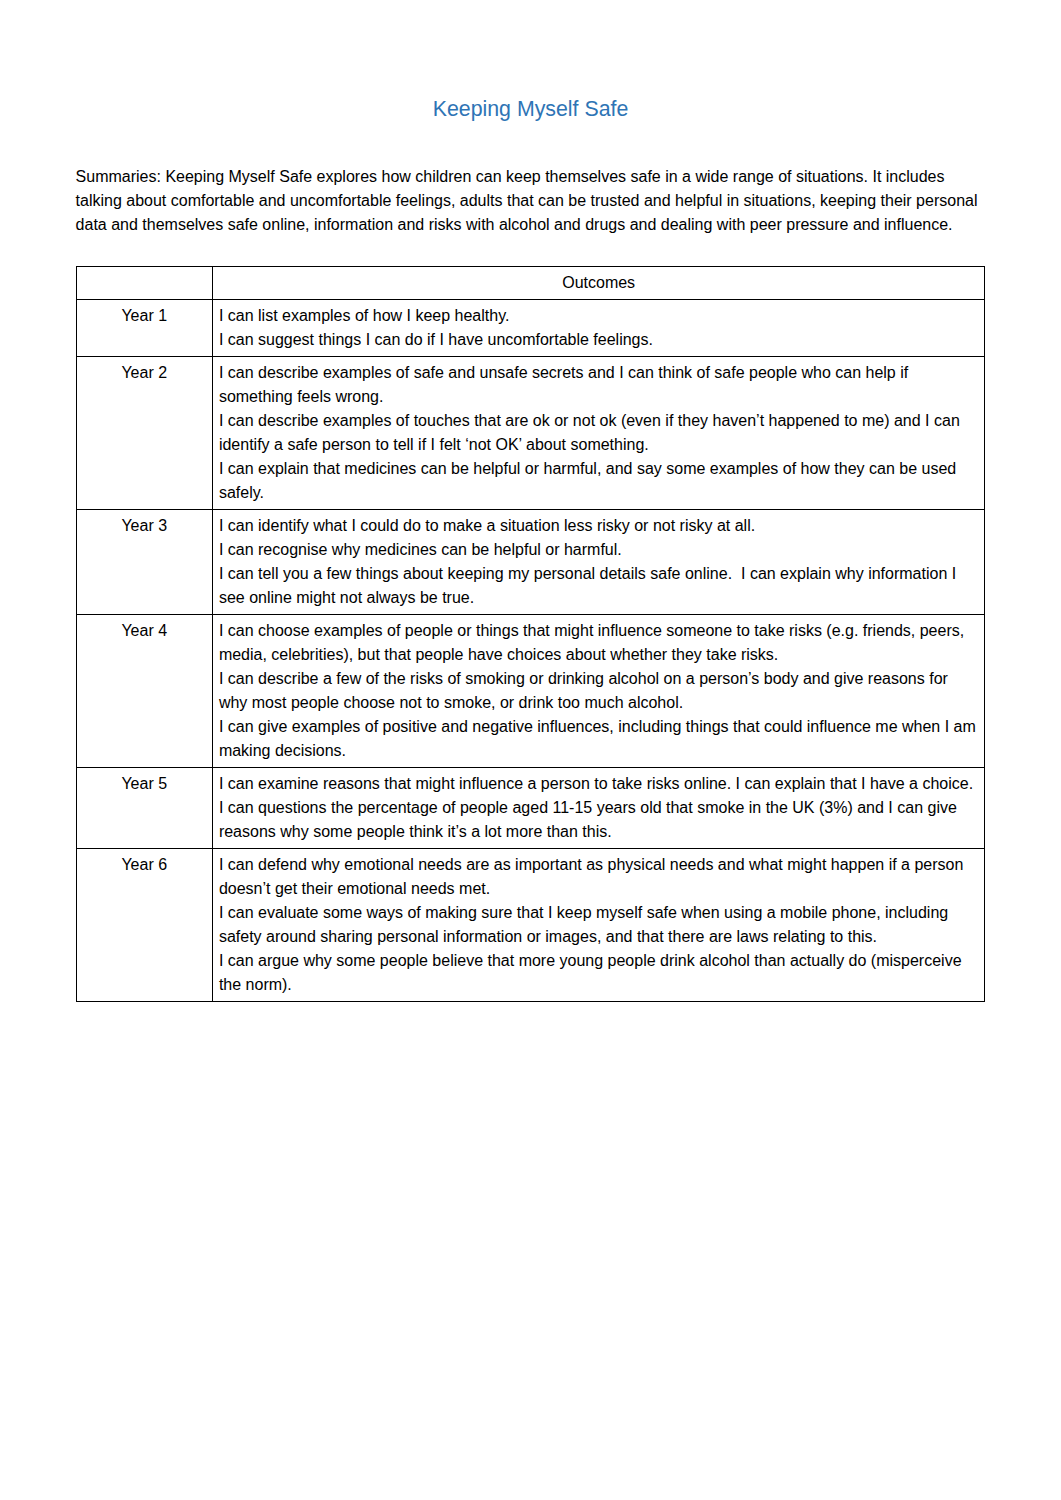Keeping Myself Safe
Summaries: Keeping Myself Safe explores how children can keep themselves safe in a wide range of situations. It includes talking about comfortable and uncomfortable feelings, adults that can be trusted and helpful in situations, keeping their personal data and themselves safe online, information and risks with alcohol and drugs and dealing with peer pressure and influence.
| | Outcomes |
| Year 1 | I can list examples of how I keep healthy. I can suggest things I can do if I have uncomfortable feelings. |
| Year 2 | I can describe examples of safe and unsafe secrets and I can think of safe people who can help if something feels wrong. I can describe examples of touches that are ok or not ok (even if they haven’t happened to me) and I can identify a safe person to tell if I felt ‘not OK’ about something. I can explain that medicines can be helpful or harmful, and say some examples of how they can be used safely. |
| Year 3 | I can identify what I could do to make a situation less risky or not risky at all. I can recognise why medicines can be helpful or harmful. I can tell you a few things about keeping my personal details safe online. I can explain why information I see online might not always be true. |
| Year 4 | I can choose examples of people or things that might influence someone to take risks (e.g. friends, peers, media, celebrities), but that people have choices about whether they take risks. I can describe a few of the risks of smoking or drinking alcohol on a person’s body and give reasons for why most people choose not to smoke, or drink too much alcohol. I can give examples of positive and negative influences, including things that could influence me when I am making decisions. |
| Year 5 | I can examine reasons that might influence a person to take risks online. I can explain that I have a choice. I can questions the percentage of people aged 11-15 years old that smoke in the UK (3%) and I can give reasons why some people think it’s a lot more than this. |
| Year 6 | I can defend why emotional needs are as important as physical needs and what might happen if a person doesn’t get their emotional needs met. I can evaluate some ways of making sure that I keep myself safe when using a mobile phone, including safety around sharing personal information or images, and that there are laws relating to this. I can argue why some people believe that more young people drink alcohol than actually do (misperceive the norm). |